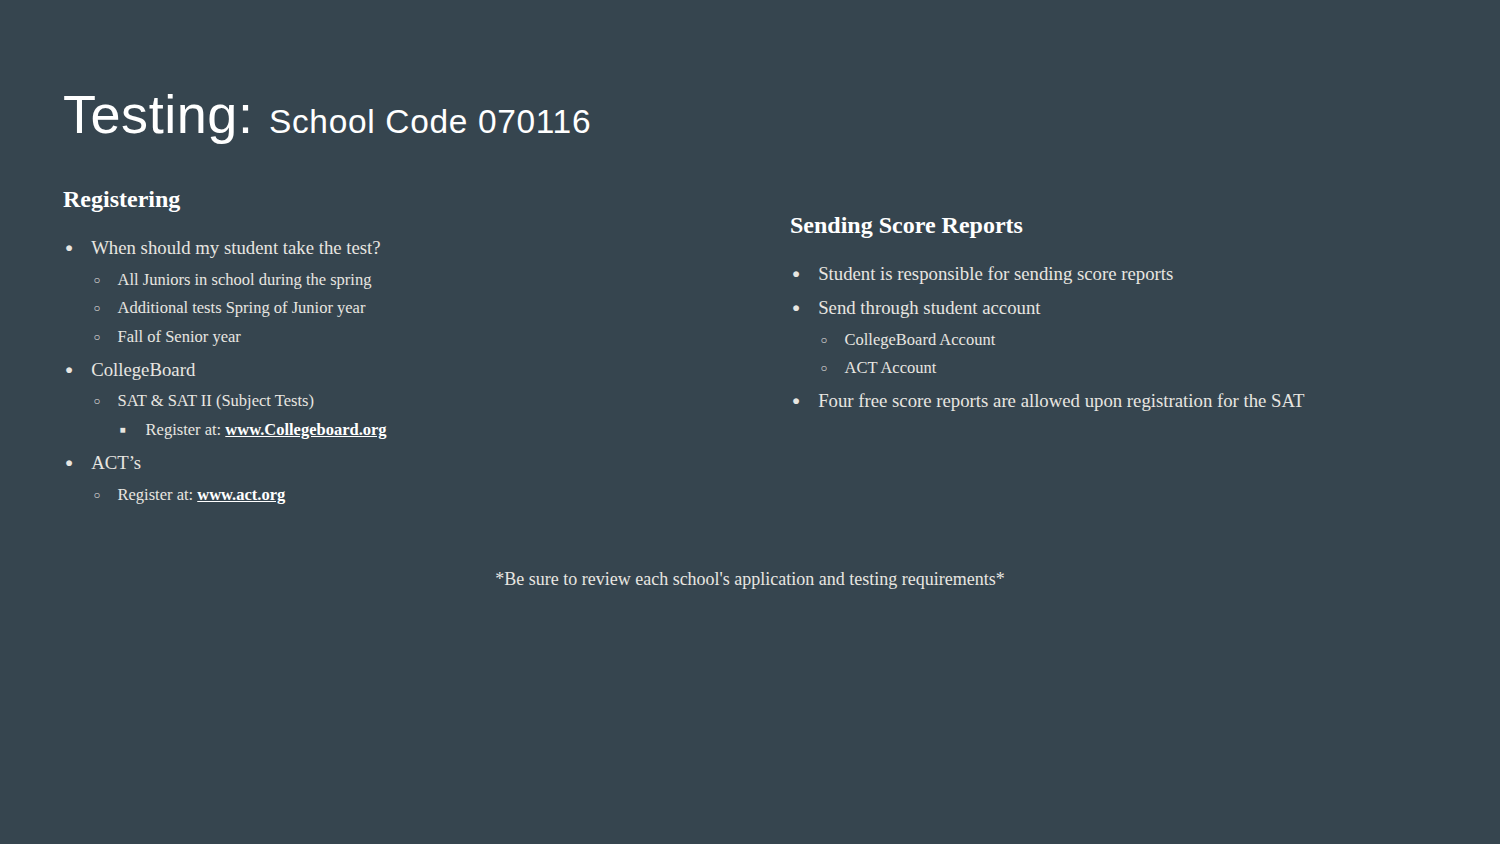Testing: School Code 070116
Registering
When should my student take the test?
All Juniors in school during the spring
Additional tests Spring of Junior year
Fall of Senior year
CollegeBoard
SAT & SAT II (Subject Tests)
Register at: www.Collegeboard.org
ACT’s
Register at: www.act.org
Sending Score Reports
Student is responsible for sending score reports
Send through student account
CollegeBoard Account
ACT Account
Four free score reports are allowed upon registration for the SAT
*Be sure to review each school's application and testing requirements*